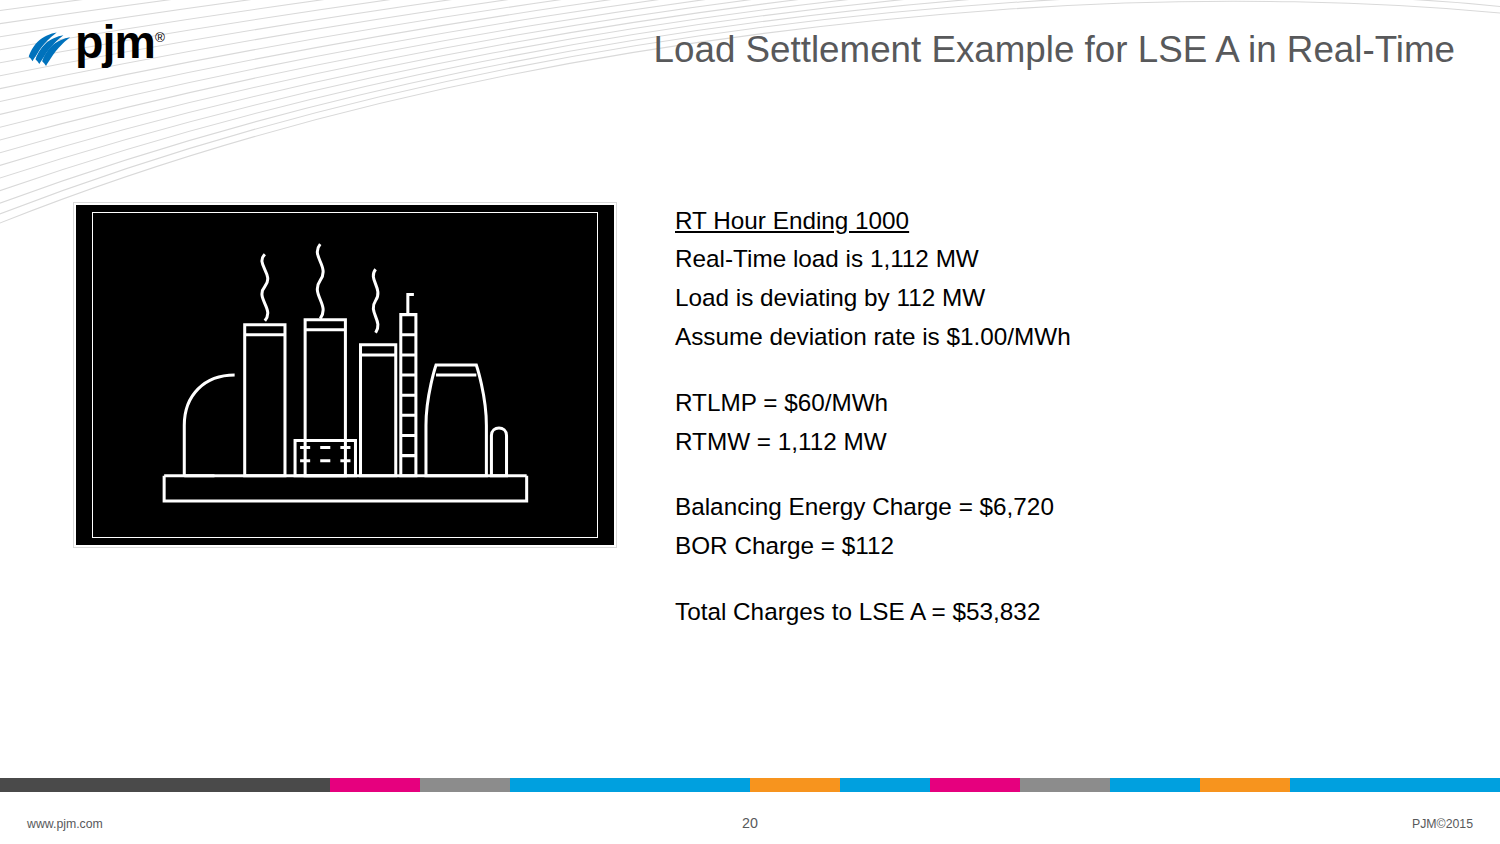pjm®
Load Settlement Example for LSE A in Real-Time
RT Hour Ending 1000
Real-Time load is 1,112 MW
Load is deviating by 112 MW
Assume deviation rate is $1.00/MWh
RTLMP = $60/MWh
RTMW = 1,112 MW
Balancing Energy Charge = $6,720
BOR Charge = $112
Total Charges to LSE A = $53,832
www.pjm.com PJM©2015
20